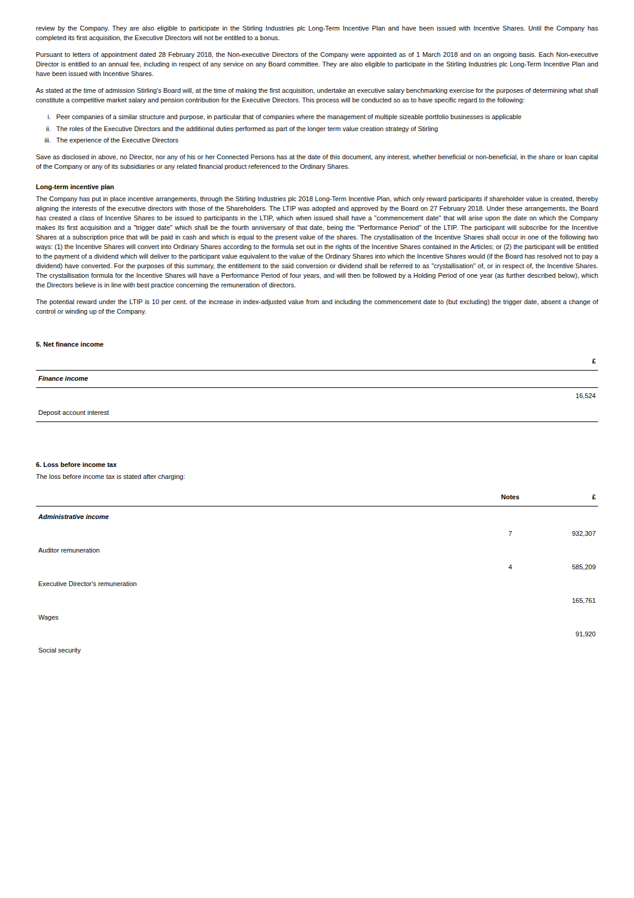review by the Company. They are also eligible to participate in the Stirling Industries plc Long-Term Incentive Plan and have been issued with Incentive Shares. Until the Company has completed its first acquisition, the Executive Directors will not be entitled to a bonus.
Pursuant to letters of appointment dated 28 February 2018, the Non-executive Directors of the Company were appointed as of 1 March 2018 and on an ongoing basis. Each Non-executive Director is entitled to an annual fee, including in respect of any service on any Board committee. They are also eligible to participate in the Stirling Industries plc Long-Term Incentive Plan and have been issued with Incentive Shares.
As stated at the time of admission Stirling's Board will, at the time of making the first acquisition, undertake an executive salary benchmarking exercise for the purposes of determining what shall constitute a competitive market salary and pension contribution for the Executive Directors. This process will be conducted so as to have specific regard to the following:
Peer companies of a similar structure and purpose, in particular that of companies where the management of multiple sizeable portfolio businesses is applicable
The roles of the Executive Directors and the additional duties performed as part of the longer term value creation strategy of Stirling
The experience of the Executive Directors
Save as disclosed in above, no Director, nor any of his or her Connected Persons has at the date of this document, any interest, whether beneficial or non-beneficial, in the share or loan capital of the Company or any of its subsidiaries or any related financial product referenced to the Ordinary Shares.
Long-term incentive plan
The Company has put in place incentive arrangements, through the Stirling Industries plc 2018 Long-Term Incentive Plan, which only reward participants if shareholder value is created, thereby aligning the interests of the executive directors with those of the Shareholders. The LTIP was adopted and approved by the Board on 27 February 2018. Under these arrangements, the Board has created a class of Incentive Shares to be issued to participants in the LTIP, which when issued shall have a "commencement date" that will arise upon the date on which the Company makes its first acquisition and a "trigger date" which shall be the fourth anniversary of that date, being the "Performance Period" of the LTIP. The participant will subscribe for the Incentive Shares at a subscription price that will be paid in cash and which is equal to the present value of the shares. The crystallisation of the Incentive Shares shall occur in one of the following two ways: (1) the Incentive Shares will convert into Ordinary Shares according to the formula set out in the rights of the Incentive Shares contained in the Articles; or (2) the participant will be entitled to the payment of a dividend which will deliver to the participant value equivalent to the value of the Ordinary Shares into which the Incentive Shares would (if the Board has resolved not to pay a dividend) have converted. For the purposes of this summary, the entitlement to the said conversion or dividend shall be referred to as "crystallisation" of, or in respect of, the Incentive Shares. The crystallisation formula for the Incentive Shares will have a Performance Period of four years, and will then be followed by a Holding Period of one year (as further described below), which the Directors believe is in line with best practice concerning the remuneration of directors.
The potential reward under the LTIP is 10 per cent. of the increase in index-adjusted value from and including the commencement date to (but excluding) the trigger date, absent a change of control or winding up of the Company.
5. Net finance income
| | £ |
| Finance income | |
| | 16,524 |
| Deposit account interest | |
6. Loss before income tax
The loss before income tax is stated after charging:
| | Notes | £ |
| Administrative income | | |
| | 7 | 932,307 |
| Auditor remuneration | | |
| | 4 | 585,209 |
| Executive Director's remuneration | | |
| | | 165,761 |
| Wages | | |
| | | 91,920 |
| Social security | | |